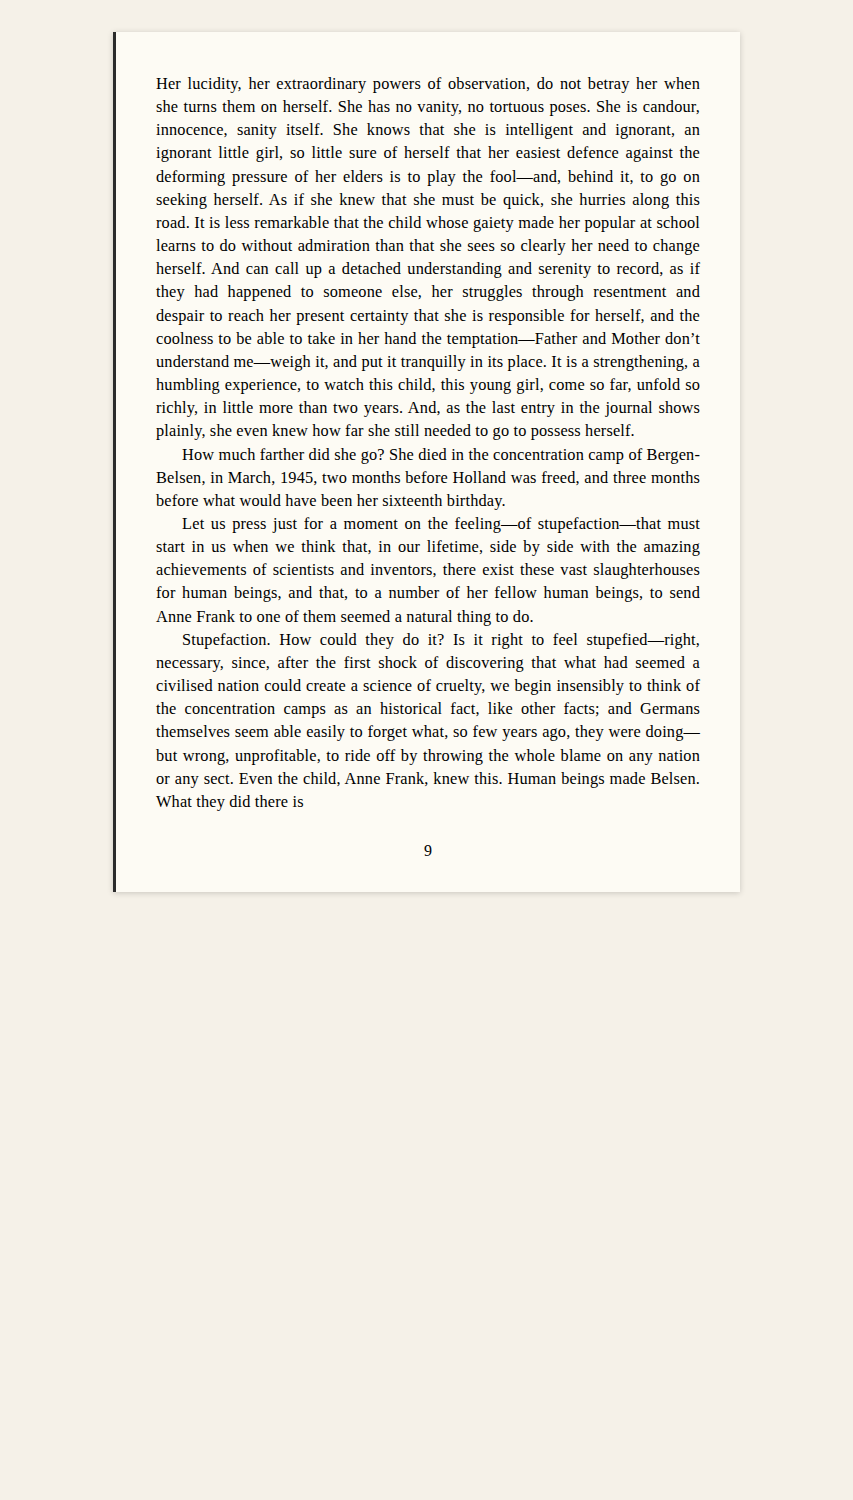Her lucidity, her extraordinary powers of observation, do not betray her when she turns them on herself. She has no vanity, no tortuous poses. She is candour, innocence, sanity itself. She knows that she is intelligent and ignorant, an ignorant little girl, so little sure of herself that her easiest defence against the deforming pressure of her elders is to play the fool—and, behind it, to go on seeking herself. As if she knew that she must be quick, she hurries along this road. It is less remarkable that the child whose gaiety made her popular at school learns to do without admiration than that she sees so clearly her need to change herself. And can call up a detached understanding and serenity to record, as if they had happened to someone else, her struggles through resentment and despair to reach her present certainty that she is responsible for herself, and the coolness to be able to take in her hand the temptation—Father and Mother don’t understand me—weigh it, and put it tranquilly in its place. It is a strengthening, a humbling experience, to watch this child, this young girl, come so far, unfold so richly, in little more than two years. And, as the last entry in the journal shows plainly, she even knew how far she still needed to go to possess herself.
How much farther did she go? She died in the concentration camp of Bergen-Belsen, in March, 1945, two months before Holland was freed, and three months before what would have been her sixteenth birthday.
Let us press just for a moment on the feeling—of stupefaction—that must start in us when we think that, in our lifetime, side by side with the amazing achievements of scientists and inventors, there exist these vast slaughterhouses for human beings, and that, to a number of her fellow human beings, to send Anne Frank to one of them seemed a natural thing to do.
Stupefaction. How could they do it? Is it right to feel stupefied—right, necessary, since, after the first shock of discovering that what had seemed a civilised nation could create a science of cruelty, we begin insensibly to think of the concentration camps as an historical fact, like other facts; and Germans themselves seem able easily to forget what, so few years ago, they were doing—but wrong, unprofitable, to ride off by throwing the whole blame on any nation or any sect. Even the child, Anne Frank, knew this. Human beings made Belsen. What they did there is
9